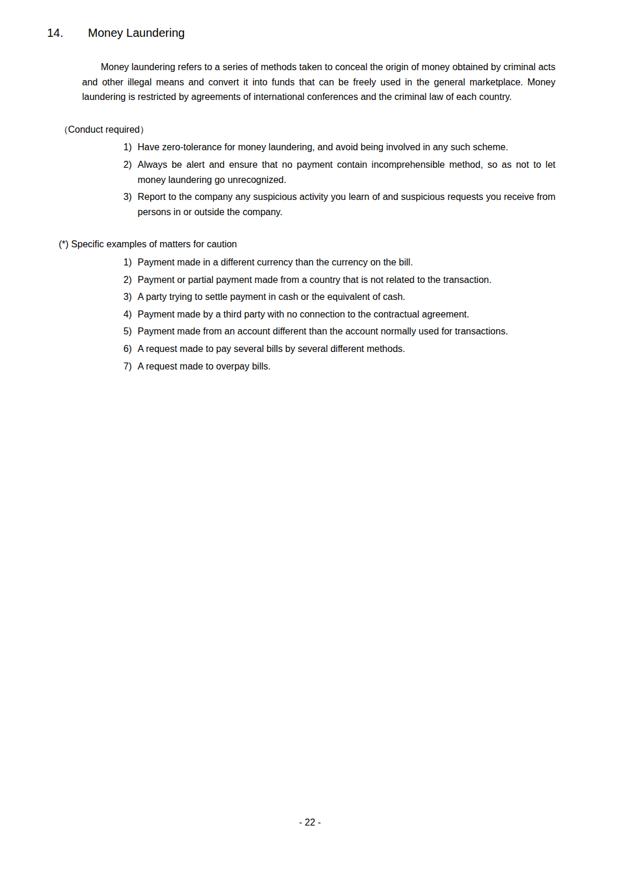14. Money Laundering
Money laundering refers to a series of methods taken to conceal the origin of money obtained by criminal acts and other illegal means and convert it into funds that can be freely used in the general marketplace. Money laundering is restricted by agreements of international conferences and the criminal law of each country.
（Conduct required）
1) Have zero-tolerance for money laundering, and avoid being involved in any such scheme.
2) Always be alert and ensure that no payment contain incomprehensible method, so as not to let money laundering go unrecognized.
3) Report to the company any suspicious activity you learn of and suspicious requests you receive from persons in or outside the company.
(*) Specific examples of matters for caution
1) Payment made in a different currency than the currency on the bill.
2) Payment or partial payment made from a country that is not related to the transaction.
3) A party trying to settle payment in cash or the equivalent of cash.
4) Payment made by a third party with no connection to the contractual agreement.
5) Payment made from an account different than the account normally used for transactions.
6) A request made to pay several bills by several different methods.
7) A request made to overpay bills.
- 22 -